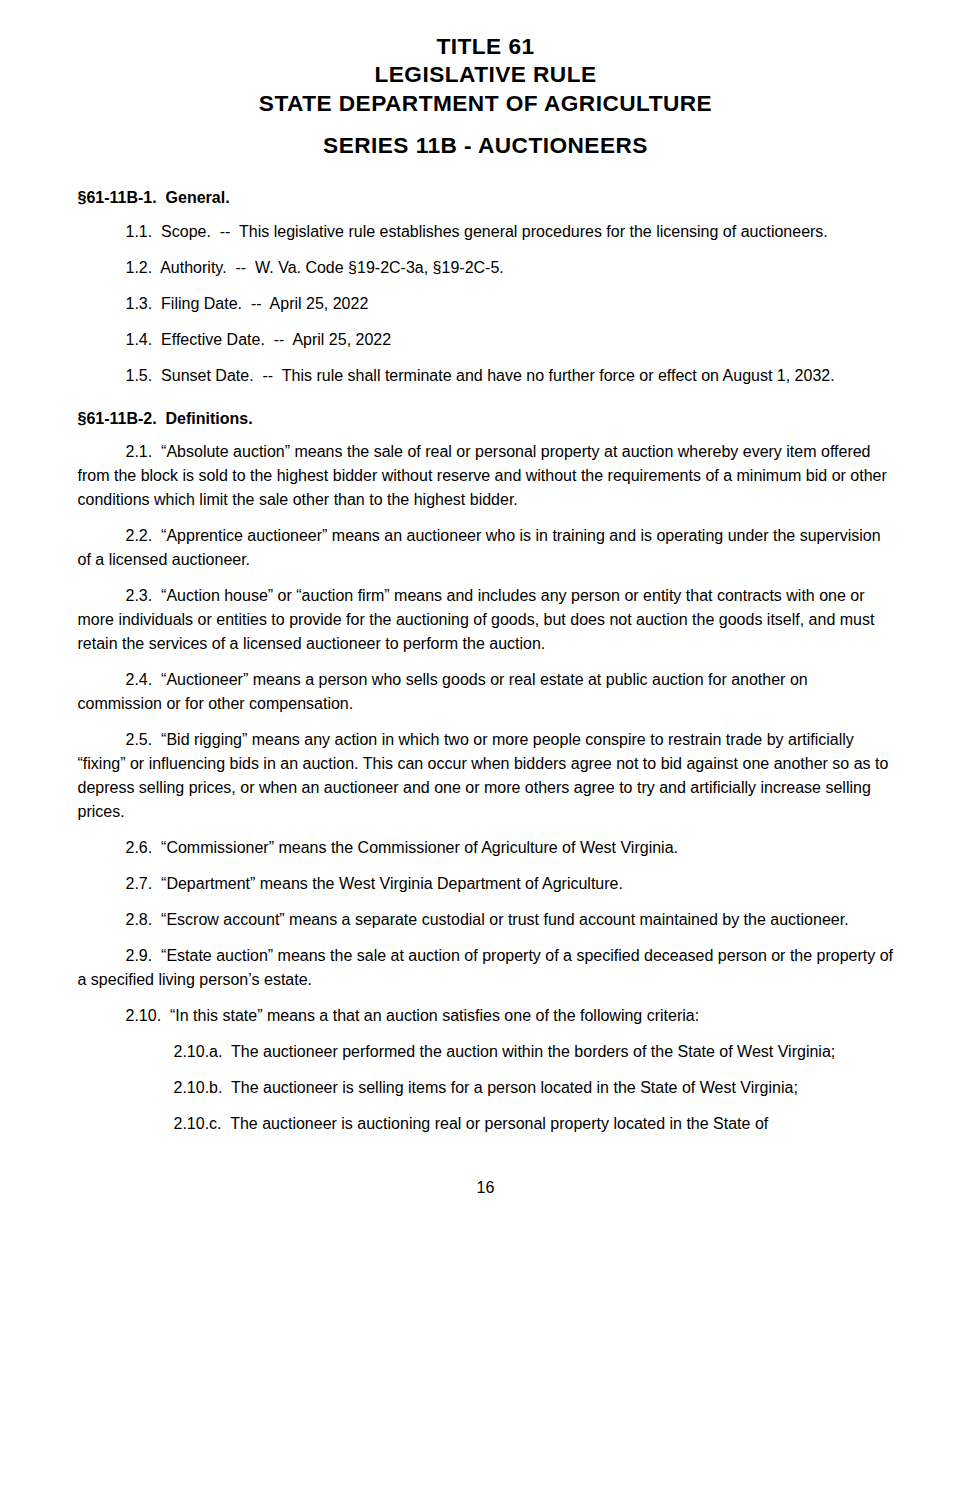TITLE 61
LEGISLATIVE RULE
STATE DEPARTMENT OF AGRICULTURE
SERIES 11B - AUCTIONEERS
§61-11B-1. General.
1.1. Scope. -- This legislative rule establishes general procedures for the licensing of auctioneers.
1.2. Authority. -- W. Va. Code §19-2C-3a, §19-2C-5.
1.3. Filing Date. -- April 25, 2022
1.4. Effective Date. -- April 25, 2022
1.5. Sunset Date. -- This rule shall terminate and have no further force or effect on August 1, 2032.
§61-11B-2. Definitions.
2.1. “Absolute auction” means the sale of real or personal property at auction whereby every item offered from the block is sold to the highest bidder without reserve and without the requirements of a minimum bid or other conditions which limit the sale other than to the highest bidder.
2.2. “Apprentice auctioneer” means an auctioneer who is in training and is operating under the supervision of a licensed auctioneer.
2.3. “Auction house” or “auction firm” means and includes any person or entity that contracts with one or more individuals or entities to provide for the auctioning of goods, but does not auction the goods itself, and must retain the services of a licensed auctioneer to perform the auction.
2.4. “Auctioneer” means a person who sells goods or real estate at public auction for another on commission or for other compensation.
2.5. “Bid rigging” means any action in which two or more people conspire to restrain trade by artificially “fixing” or influencing bids in an auction. This can occur when bidders agree not to bid against one another so as to depress selling prices, or when an auctioneer and one or more others agree to try and artificially increase selling prices.
2.6. “Commissioner” means the Commissioner of Agriculture of West Virginia.
2.7. “Department” means the West Virginia Department of Agriculture.
2.8. “Escrow account” means a separate custodial or trust fund account maintained by the auctioneer.
2.9. “Estate auction” means the sale at auction of property of a specified deceased person or the property of a specified living person’s estate.
2.10. “In this state” means a that an auction satisfies one of the following criteria:
2.10.a. The auctioneer performed the auction within the borders of the State of West Virginia;
2.10.b. The auctioneer is selling items for a person located in the State of West Virginia;
2.10.c. The auctioneer is auctioning real or personal property located in the State of
16